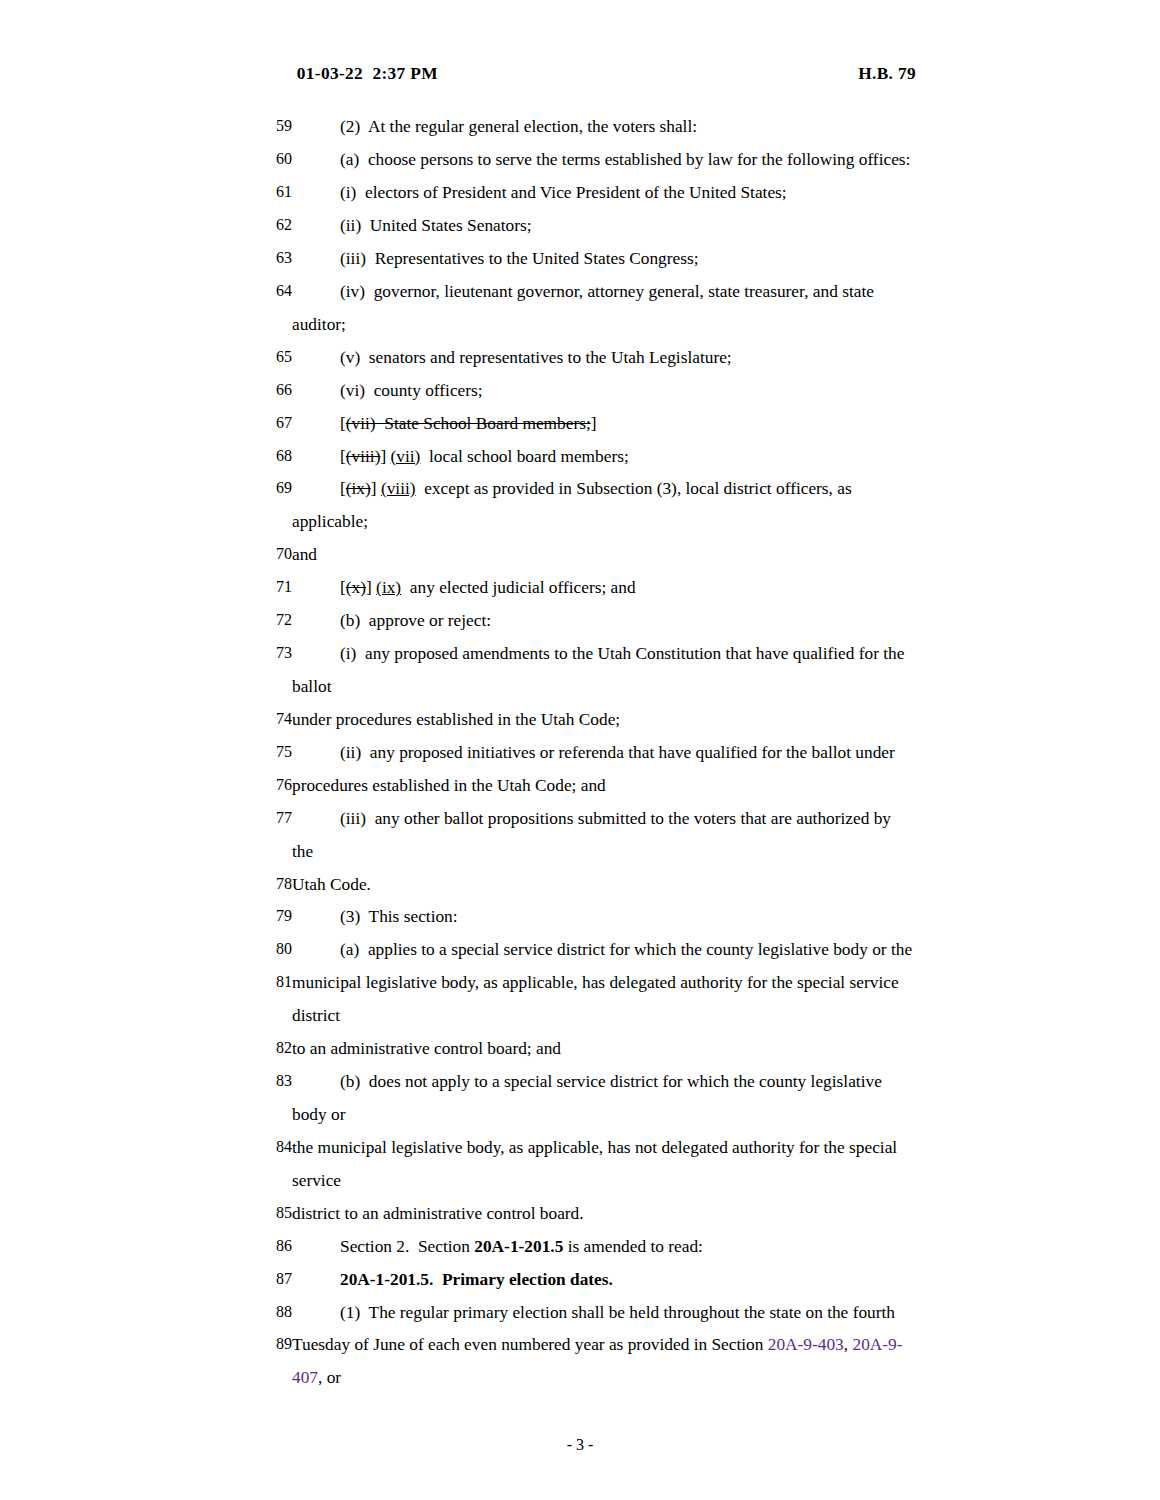01-03-22 2:37 PM H.B. 79
| 59 | (2) At the regular general election, the voters shall: |
| 60 | (a) choose persons to serve the terms established by law for the following offices: |
| 61 | (i) electors of President and Vice President of the United States; |
| 62 | (ii) United States Senators; |
| 63 | (iii) Representatives to the United States Congress; |
| 64 | (iv) governor, lieutenant governor, attorney general, state treasurer, and state auditor; |
| 65 | (v) senators and representatives to the Utah Legislature; |
| 66 | (vi) county officers; |
| 67 | [ (vii) State School Board members; ] |
| 68 | [ (viii) ] (vii) local school board members; |
| 69 | [ (ix) ] (viii) except as provided in Subsection (3), local district officers, as applicable; |
| 70 | and |
| 71 | [ (x) ] (ix) any elected judicial officers; and |
| 72 | (b) approve or reject: |
| 73 | (i) any proposed amendments to the Utah Constitution that have qualified for the ballot |
| 74 | under procedures established in the Utah Code; |
| 75 | (ii) any proposed initiatives or referenda that have qualified for the ballot under |
| 76 | procedures established in the Utah Code; and |
| 77 | (iii) any other ballot propositions submitted to the voters that are authorized by the |
| 78 | Utah Code. |
| 79 | (3) This section: |
| 80 | (a) applies to a special service district for which the county legislative body or the |
| 81 | municipal legislative body, as applicable, has delegated authority for the special service district |
| 82 | to an administrative control board; and |
| 83 | (b) does not apply to a special service district for which the county legislative body or |
| 84 | the municipal legislative body, as applicable, has not delegated authority for the special service |
| 85 | district to an administrative control board. |
| 86 | Section 2. Section 20A-1-201.5 is amended to read: |
| 87 | 20A-1-201.5. Primary election dates. |
| 88 | (1) The regular primary election shall be held throughout the state on the fourth |
| 89 | Tuesday of June of each even numbered year as provided in Section 20A-9-403 , 20A-9-407 , or |
- 3 -